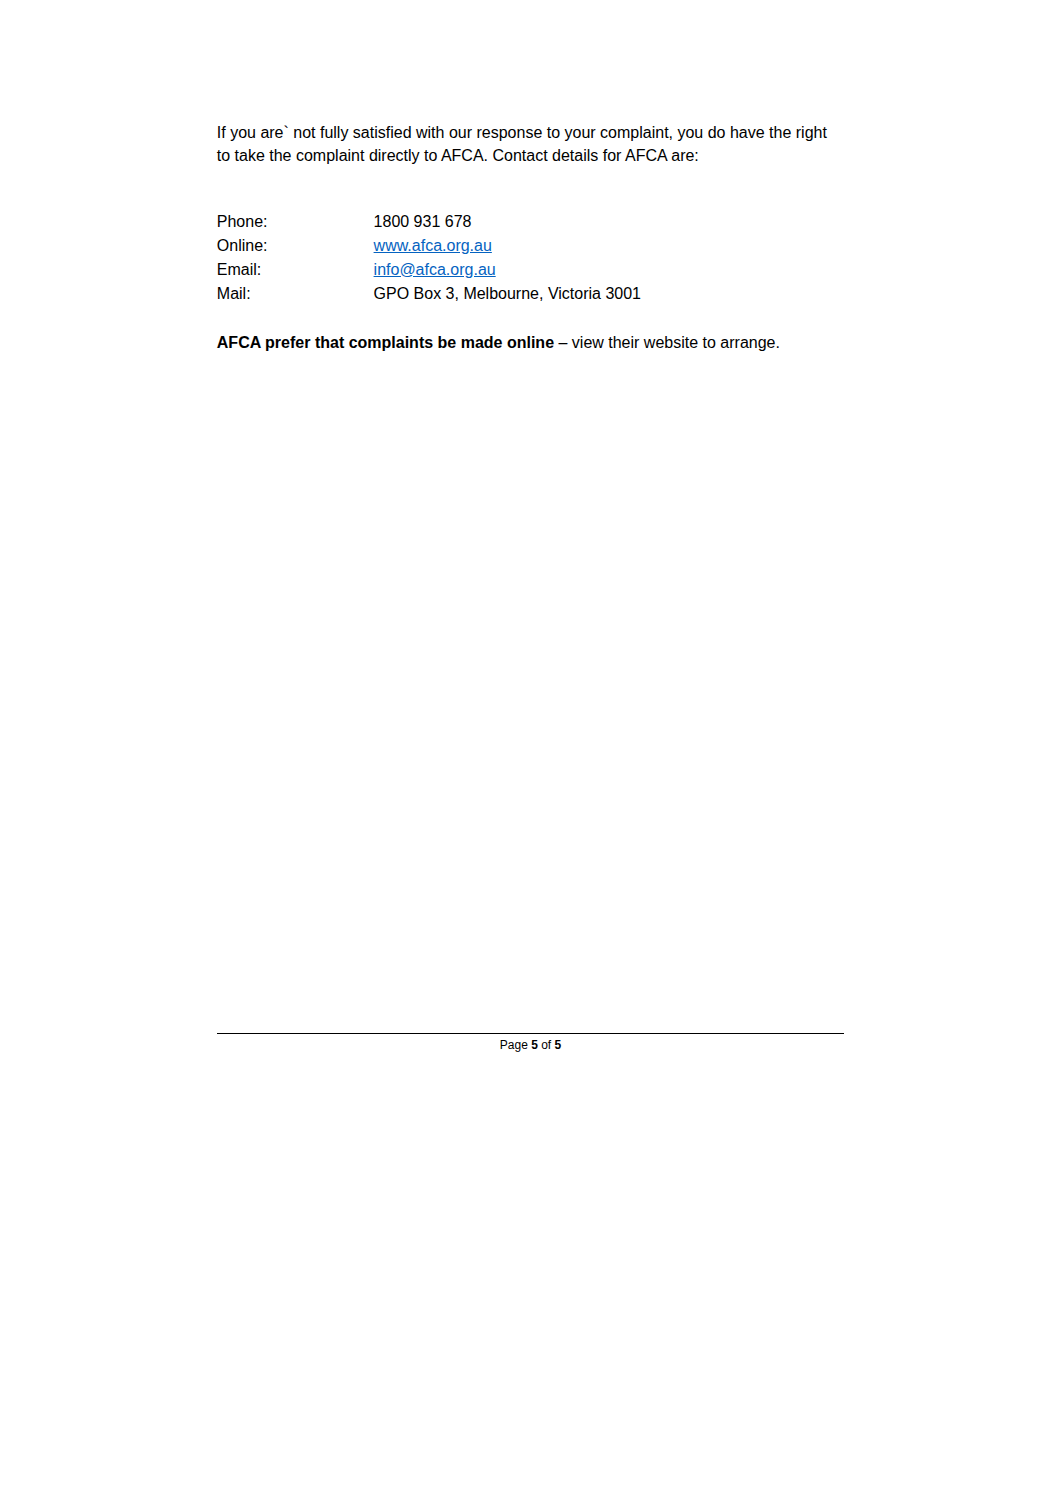If you are` not fully satisfied with our response to your complaint, you do have the right to take the complaint directly to AFCA. Contact details for AFCA are:
| Phone: | 1800 931 678 |
| Online: | www.afca.org.au |
| Email: | info@afca.org.au |
| Mail: | GPO Box 3, Melbourne, Victoria 3001 |
AFCA prefer that complaints be made online – view their website to arrange.
Page 5 of 5